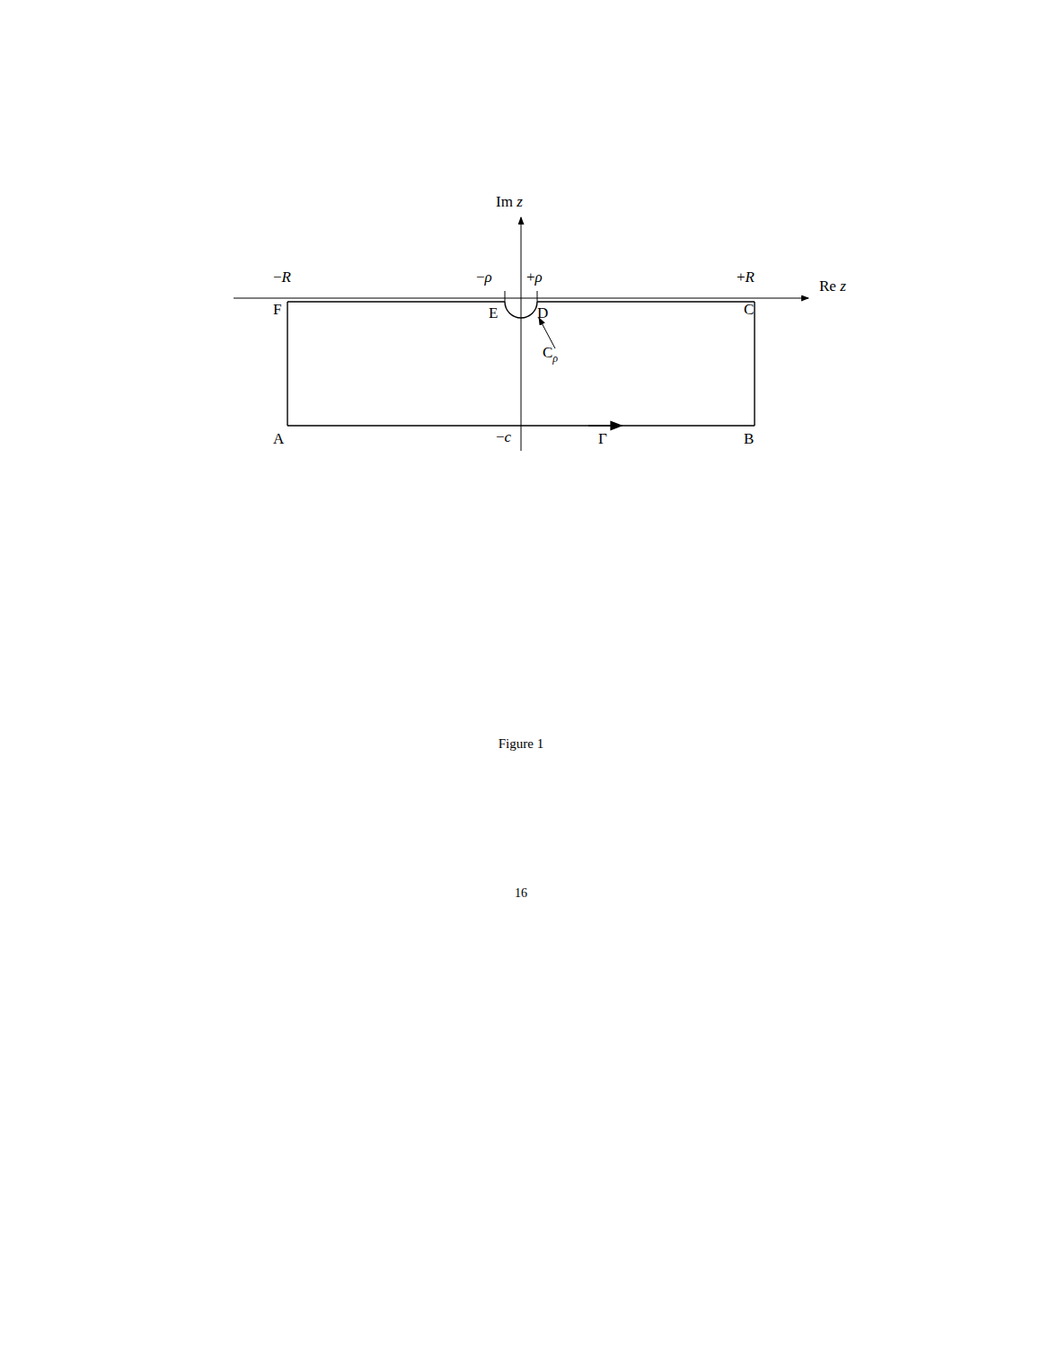Figure 1: Rectangular contour with a small semicircular indentation about the origin A rectangular contour in the complex z-plane with vertices labelled A (lower left, at minus R), B (lower right, at plus R), C (upper right, at plus R on the real axis), F (upper left, at minus R on the real axis). The top edge runs along the real axis from F to E at minus rho, then a small semicircular arc C sub rho dips below the axis from E to D at plus rho, then continues from D to C. The bottom edge, labelled Gamma, passes through minus c on the imaginary axis and carries an arrow pointing to the right. Axes are labelled Im z (vertical) and Re z (horizontal). Im z Re z −R +R −ρ +ρ F E D C A B Cρ −c Γ
Figure 1
16